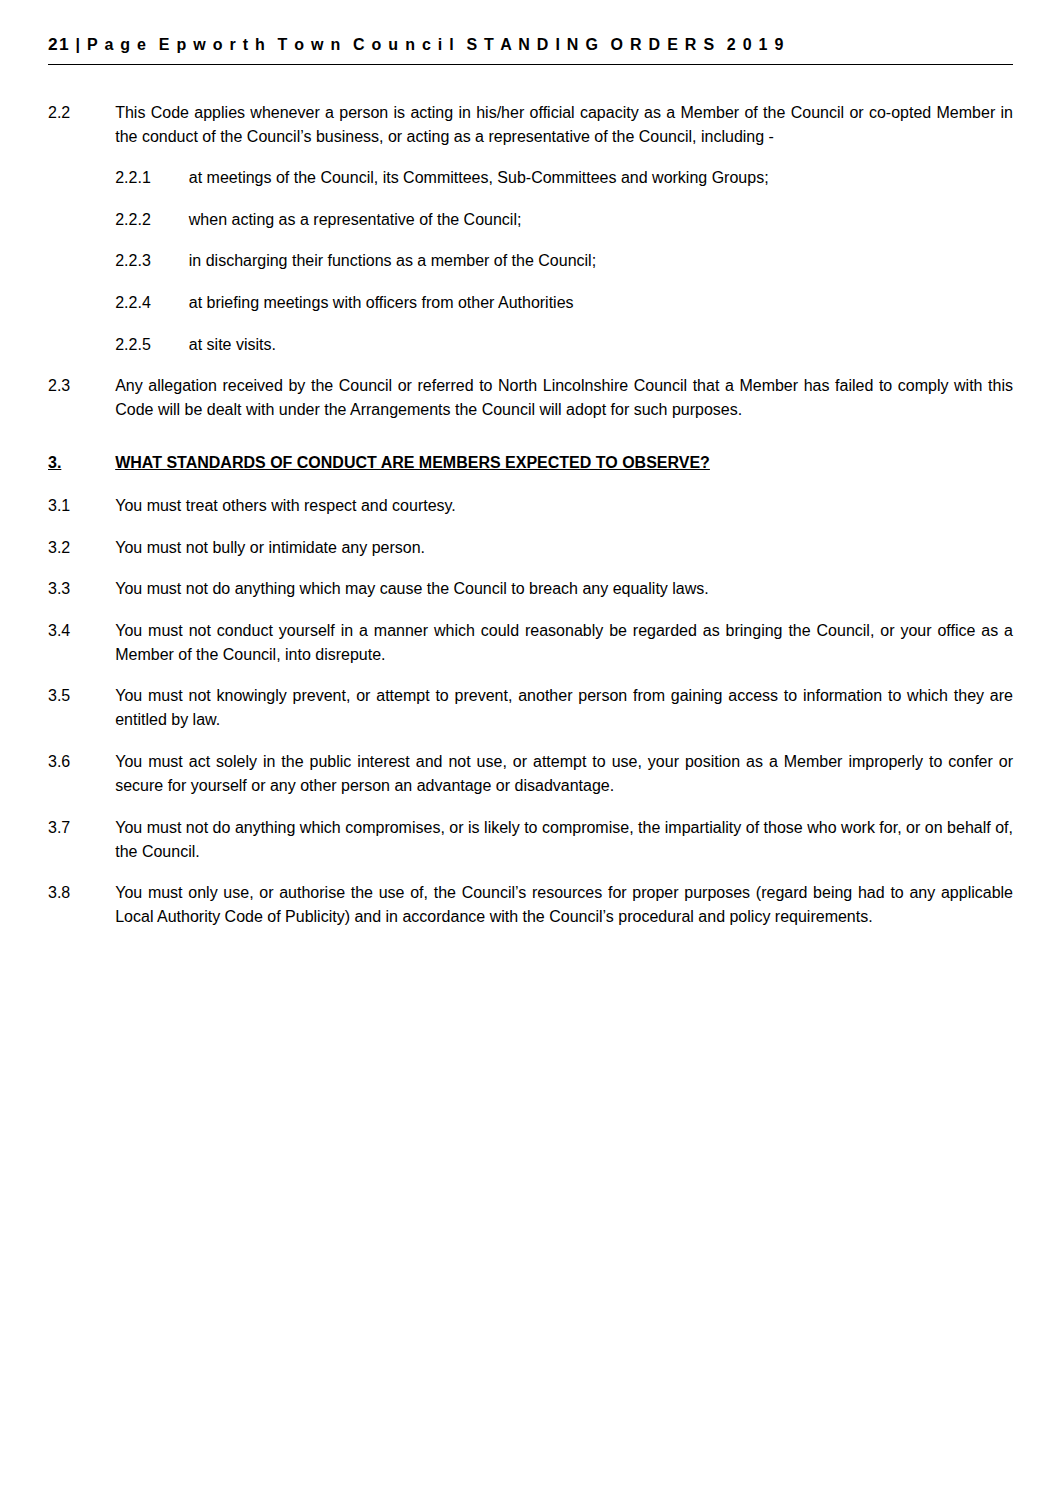21 | P a g e E p w o r t h T o w n C o u n c i l S T A N D I N G O R D E R S 2 0 1 9
2.2
This Code applies whenever a person is acting in his/her official capacity as a Member of the Council or co-opted Member in the conduct of the Council’s business, or acting as a representative of the Council, including -
2.2.1
at meetings of the Council, its Committees, Sub-Committees and working Groups;
2.2.2
when acting as a representative of the Council;
2.2.3
in discharging their functions as a member of the Council;
2.2.4
at briefing meetings with officers from other Authorities
2.2.5
at site visits.
2.3
Any allegation received by the Council or referred to North Lincolnshire Council that a Member has failed to comply with this Code will be dealt with under the Arrangements the Council will adopt for such purposes.
3. What standards of conduct are members expected to observe?
3.1
You must treat others with respect and courtesy.
3.2
You must not bully or intimidate any person.
3.3
You must not do anything which may cause the Council to breach any equality laws.
3.4
You must not conduct yourself in a manner which could reasonably be regarded as bringing the Council, or your office as a Member of the Council, into disrepute.
3.5
You must not knowingly prevent, or attempt to prevent, another person from gaining access to information to which they are entitled by law.
3.6
You must act solely in the public interest and not use, or attempt to use, your position as a Member improperly to confer or secure for yourself or any other person an advantage or disadvantage.
3.7
You must not do anything which compromises, or is likely to compromise, the impartiality of those who work for, or on behalf of, the Council.
3.8
You must only use, or authorise the use of, the Council’s resources for proper purposes (regard being had to any applicable Local Authority Code of Publicity) and in accordance with the Council’s procedural and policy requirements.